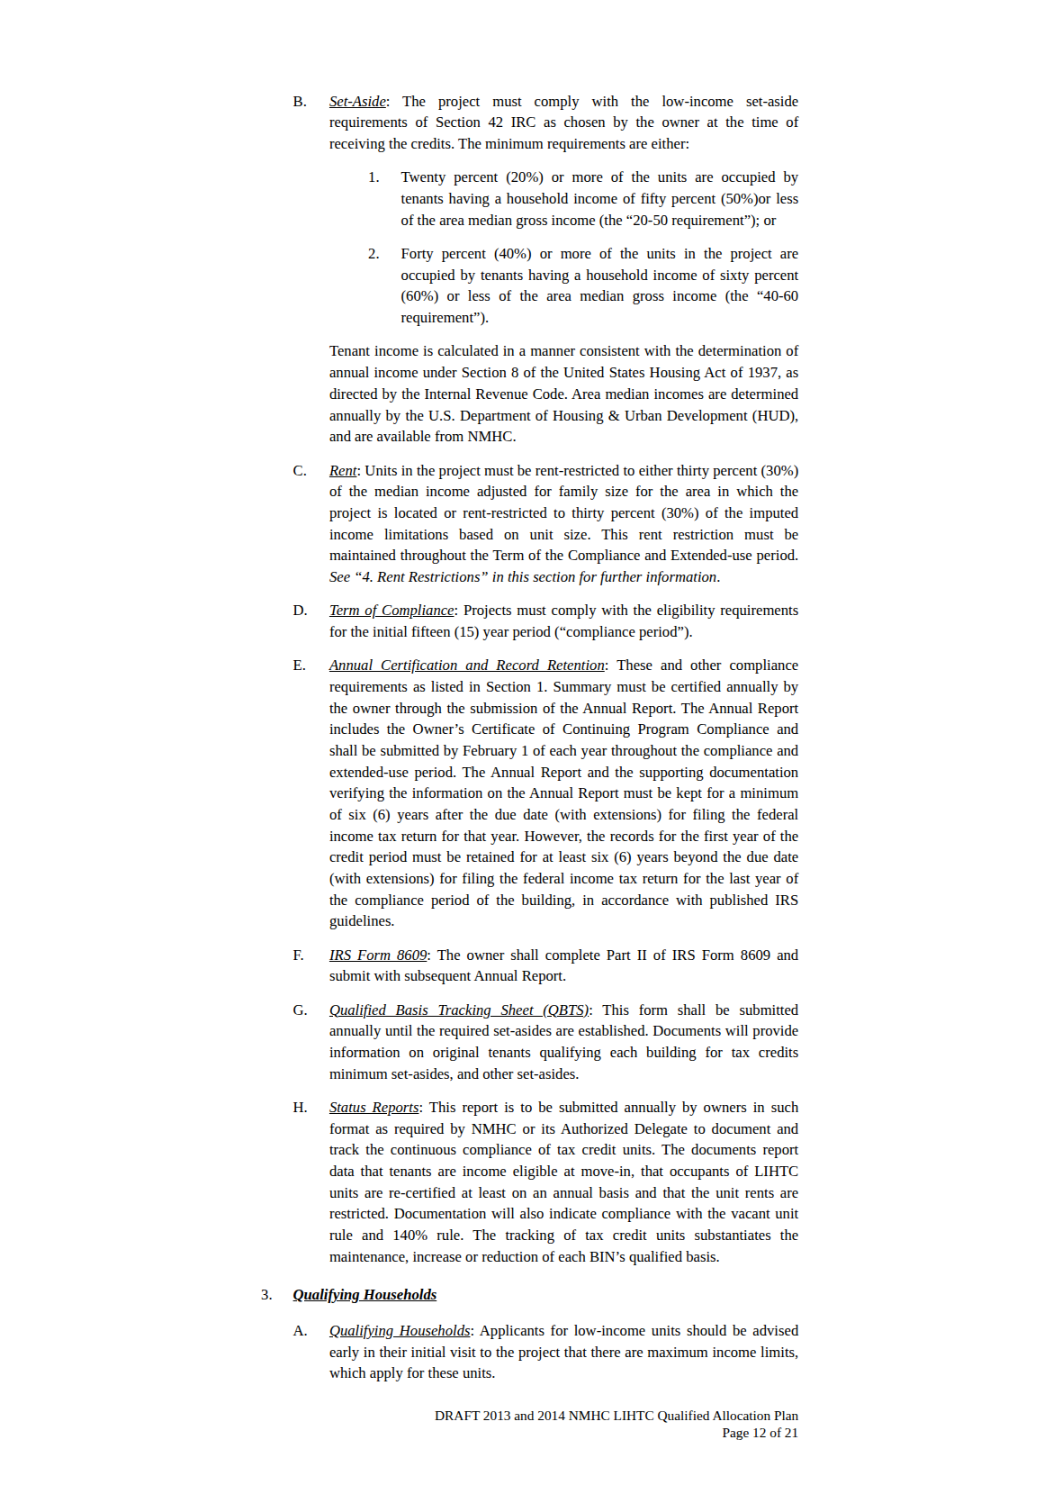B. Set-Aside: The project must comply with the low-income set-aside requirements of Section 42 IRC as chosen by the owner at the time of receiving the credits. The minimum requirements are either:
1. Twenty percent (20%) or more of the units are occupied by tenants having a household income of fifty percent (50%)or less of the area median gross income (the “20-50 requirement”); or
2. Forty percent (40%) or more of the units in the project are occupied by tenants having a household income of sixty percent (60%) or less of the area median gross income (the “40-60 requirement”).
Tenant income is calculated in a manner consistent with the determination of annual income under Section 8 of the United States Housing Act of 1937, as directed by the Internal Revenue Code. Area median incomes are determined annually by the U.S. Department of Housing & Urban Development (HUD), and are available from NMHC.
C. Rent: Units in the project must be rent-restricted to either thirty percent (30%) of the median income adjusted for family size for the area in which the project is located or rent-restricted to thirty percent (30%) of the imputed income limitations based on unit size. This rent restriction must be maintained throughout the Term of the Compliance and Extended-use period. See “4. Rent Restrictions” in this section for further information.
D. Term of Compliance: Projects must comply with the eligibility requirements for the initial fifteen (15) year period (“compliance period”).
E. Annual Certification and Record Retention: These and other compliance requirements as listed in Section 1. Summary must be certified annually by the owner through the submission of the Annual Report. The Annual Report includes the Owner’s Certificate of Continuing Program Compliance and shall be submitted by February 1 of each year throughout the compliance and extended-use period. The Annual Report and the supporting documentation verifying the information on the Annual Report must be kept for a minimum of six (6) years after the due date (with extensions) for filing the federal income tax return for that year. However, the records for the first year of the credit period must be retained for at least six (6) years beyond the due date (with extensions) for filing the federal income tax return for the last year of the compliance period of the building, in accordance with published IRS guidelines.
F. IRS Form 8609: The owner shall complete Part II of IRS Form 8609 and submit with subsequent Annual Report.
G. Qualified Basis Tracking Sheet (QBTS): This form shall be submitted annually until the required set-asides are established. Documents will provide information on original tenants qualifying each building for tax credits minimum set-asides, and other set-asides.
H. Status Reports: This report is to be submitted annually by owners in such format as required by NMHC or its Authorized Delegate to document and track the continuous compliance of tax credit units. The documents report data that tenants are income eligible at move-in, that occupants of LIHTC units are re-certified at least on an annual basis and that the unit rents are restricted. Documentation will also indicate compliance with the vacant unit rule and 140% rule. The tracking of tax credit units substantiates the maintenance, increase or reduction of each BIN’s qualified basis.
3. Qualifying Households
A. Qualifying Households: Applicants for low-income units should be advised early in their initial visit to the project that there are maximum income limits, which apply for these units.
DRAFT 2013 and 2014 NMHC LIHTC Qualified Allocation Plan Page 12 of 21